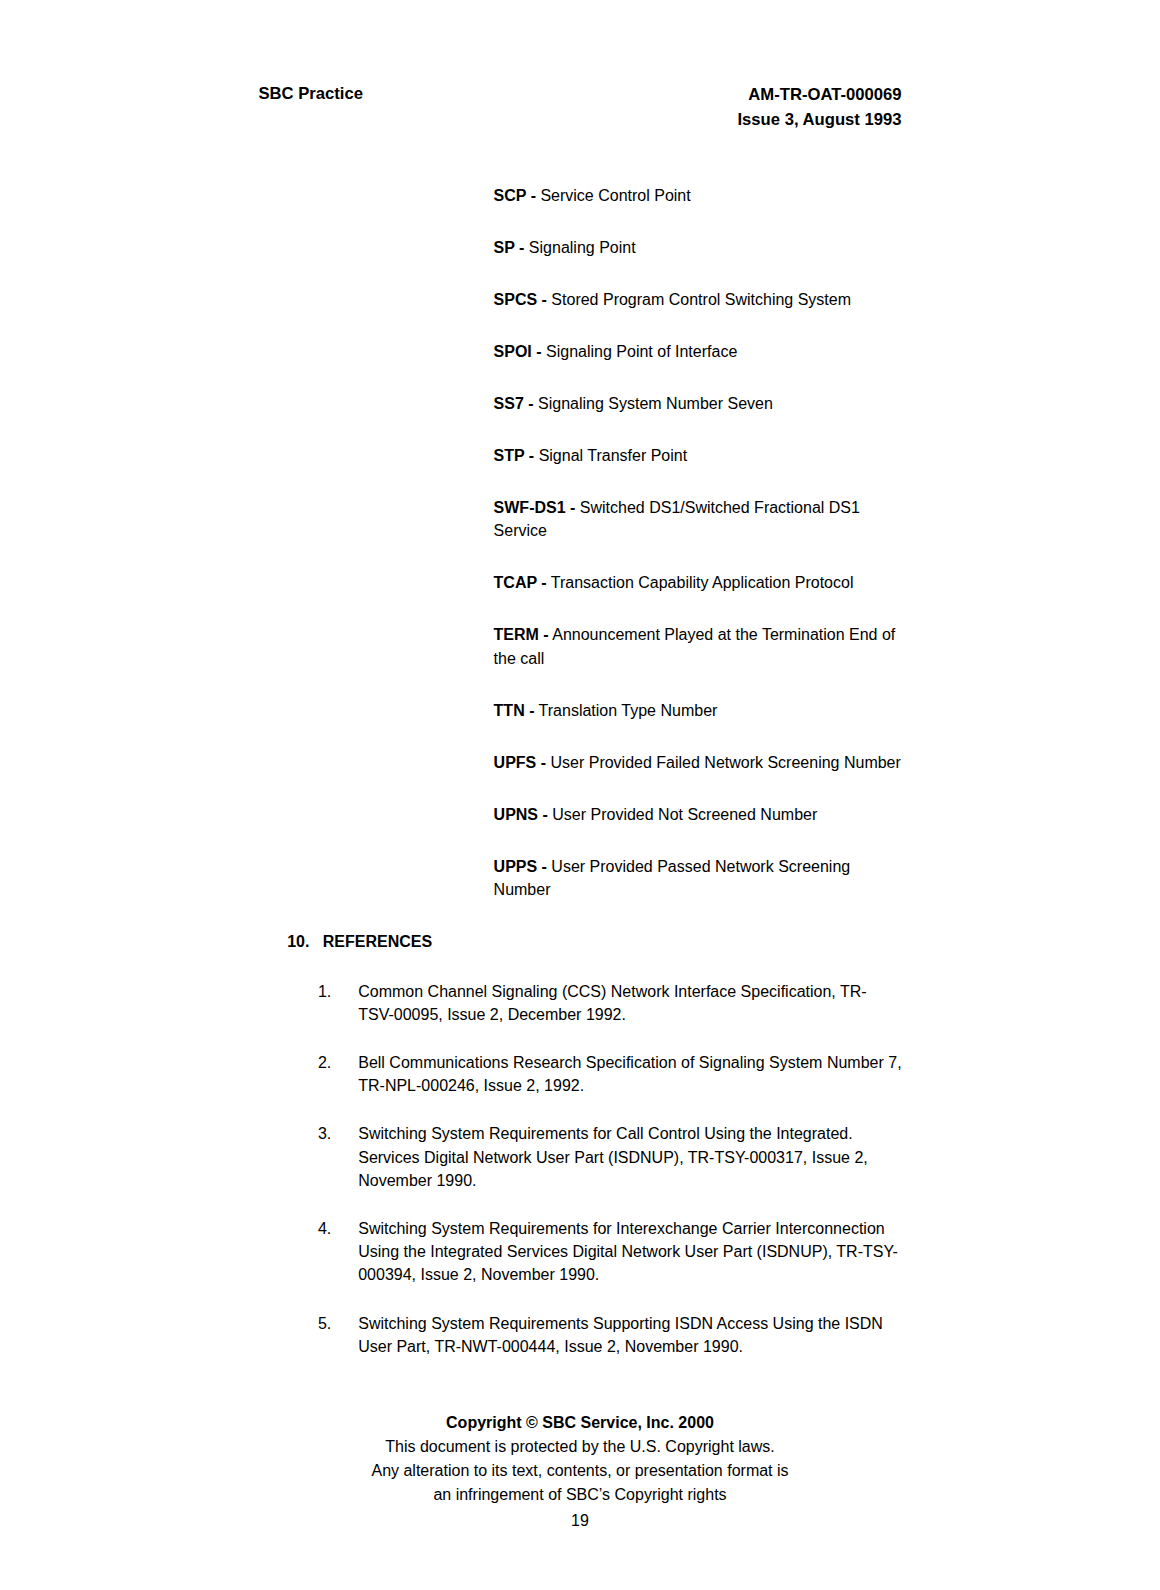SBC Practice
AM-TR-OAT-000069
Issue 3, August 1993
SCP - Service Control Point
SP - Signaling Point
SPCS - Stored Program Control Switching System
SPOI - Signaling Point of Interface
SS7 - Signaling System Number Seven
STP - Signal Transfer Point
SWF-DS1 - Switched DS1/Switched Fractional DS1 Service
TCAP - Transaction Capability Application Protocol
TERM - Announcement Played at the Termination End of the call
TTN - Translation Type Number
UPFS - User Provided Failed Network Screening Number
UPNS - User Provided Not Screened Number
UPPS - User Provided Passed Network Screening Number
10. REFERENCES
Common Channel Signaling (CCS) Network Interface Specification, TR-TSV-00095, Issue 2, December 1992.
Bell Communications Research Specification of Signaling System Number 7, TR-NPL-000246, Issue 2, 1992.
Switching System Requirements for Call Control Using the Integrated. Services Digital Network User Part (ISDNUP), TR-TSY-000317, Issue 2, November 1990.
Switching System Requirements for Interexchange Carrier Interconnection Using the Integrated Services Digital Network User Part (ISDNUP), TR-TSY-000394, Issue 2, November 1990.
Switching System Requirements Supporting ISDN Access Using the ISDN User Part, TR-NWT-000444, Issue 2, November 1990.
Copyright © SBC Service, Inc. 2000
This document is protected by the U.S. Copyright laws.
Any alteration to its text, contents, or presentation format is
an infringement of SBC’s Copyright rights
19